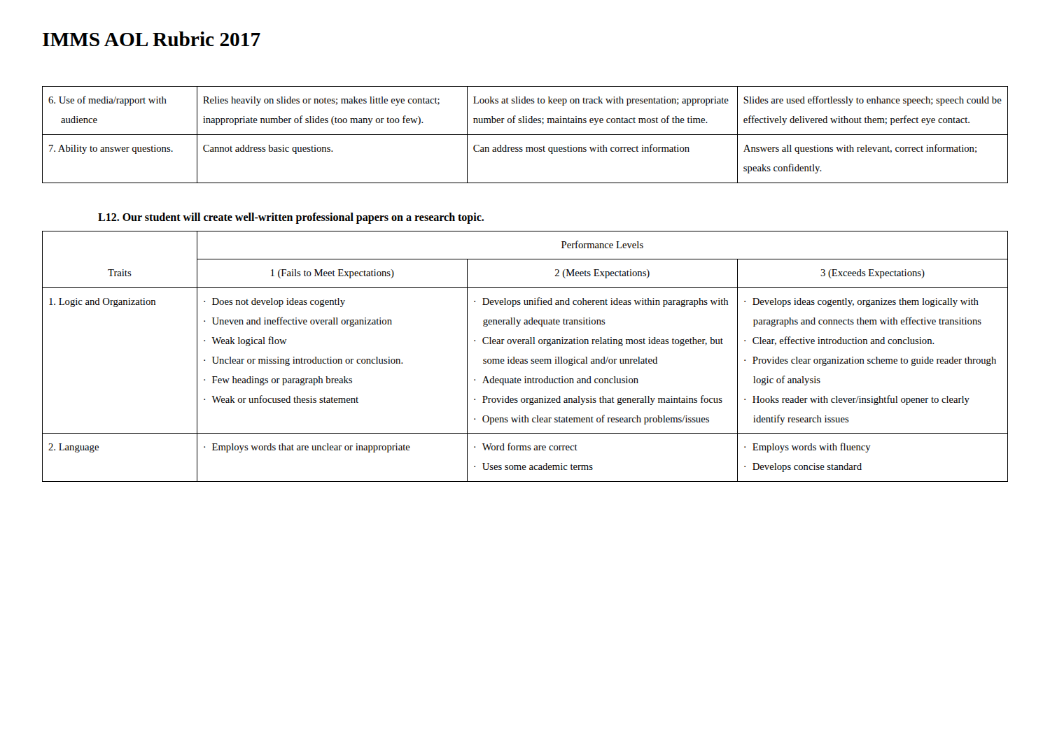IMMS AOL Rubric 2017
| 6. Use of media/rapport with audience | Relies heavily on slides or notes; makes little eye contact; inappropriate number of slides (too many or too few). | Looks at slides to keep on track with presentation; appropriate number of slides; maintains eye contact most of the time. | Slides are used effortlessly to enhance speech; speech could be effectively delivered without them; perfect eye contact. |
| 7. Ability to answer questions. | Cannot address basic questions. | Can address most questions with correct information | Answers all questions with relevant, correct information; speaks confidently. |
L12. Our student will create well-written professional papers on a research topic.
| | Performance Levels |
| Traits | 1 (Fails to Meet Expectations) | 2 (Meets Expectations) | 3 (Exceeds Expectations) |
| 1. Logic and Organization | Does not develop ideas cogently Uneven and ineffective overall organization Weak logical flow Unclear or missing introduction or conclusion. Few headings or paragraph breaks Weak or unfocused thesis statement | Develops unified and coherent ideas within paragraphs with generally adequate transitions Clear overall organization relating most ideas together, but some ideas seem illogical and/or unrelated Adequate introduction and conclusion Provides organized analysis that generally maintains focus Opens with clear statement of research problems/issues | Develops ideas cogently, organizes them logically with paragraphs and connects them with effective transitions Clear, effective introduction and conclusion. Provides clear organization scheme to guide reader through logic of analysis Hooks reader with clever/insightful opener to clearly identify research issues |
| 2. Language | Employs words that are unclear or inappropriate | Word forms are correct Uses some academic terms | Employs words with fluency Develops concise standard |